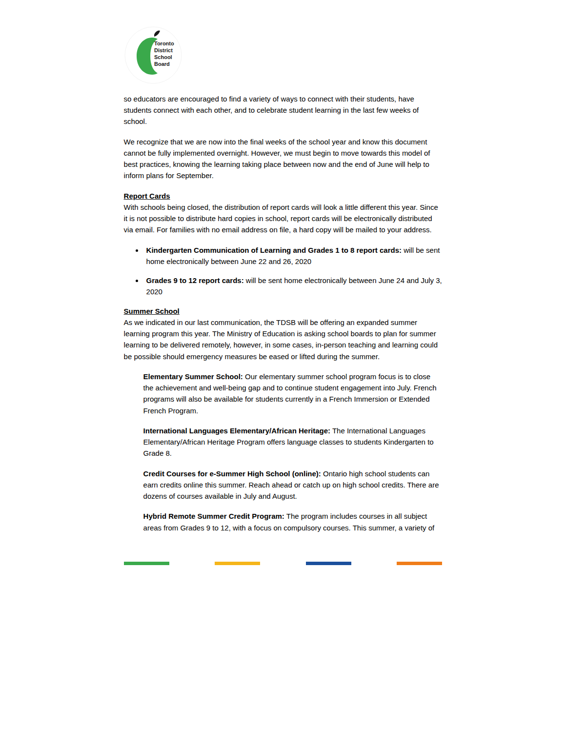Toronto District School Board
so educators are encouraged to find a variety of ways to connect with their students, have students connect with each other, and to celebrate student learning in the last few weeks of school.
We recognize that we are now into the final weeks of the school year and know this document cannot be fully implemented overnight. However, we must begin to move towards this model of best practices, knowing the learning taking place between now and the end of June will help to inform plans for September.
Report Cards
With schools being closed, the distribution of report cards will look a little different this year. Since it is not possible to distribute hard copies in school, report cards will be electronically distributed via email. For families with no email address on file, a hard copy will be mailed to your address.
Kindergarten Communication of Learning and Grades 1 to 8 report cards: will be sent home electronically between June 22 and 26, 2020
Grades 9 to 12 report cards: will be sent home electronically between June 24 and July 3, 2020
Summer School
As we indicated in our last communication, the TDSB will be offering an expanded summer learning program this year. The Ministry of Education is asking school boards to plan for summer learning to be delivered remotely, however, in some cases, in-person teaching and learning could be possible should emergency measures be eased or lifted during the summer.
Elementary Summer School: Our elementary summer school program focus is to close the achievement and well-being gap and to continue student engagement into July. French programs will also be available for students currently in a French Immersion or Extended French Program.
International Languages Elementary/African Heritage: The International Languages Elementary/African Heritage Program offers language classes to students Kindergarten to Grade 8.
Credit Courses for e-Summer High School (online): Ontario high school students can earn credits online this summer. Reach ahead or catch up on high school credits. There are dozens of courses available in July and August.
Hybrid Remote Summer Credit Program: The program includes courses in all subject areas from Grades 9 to 12, with a focus on compulsory courses. This summer, a variety of